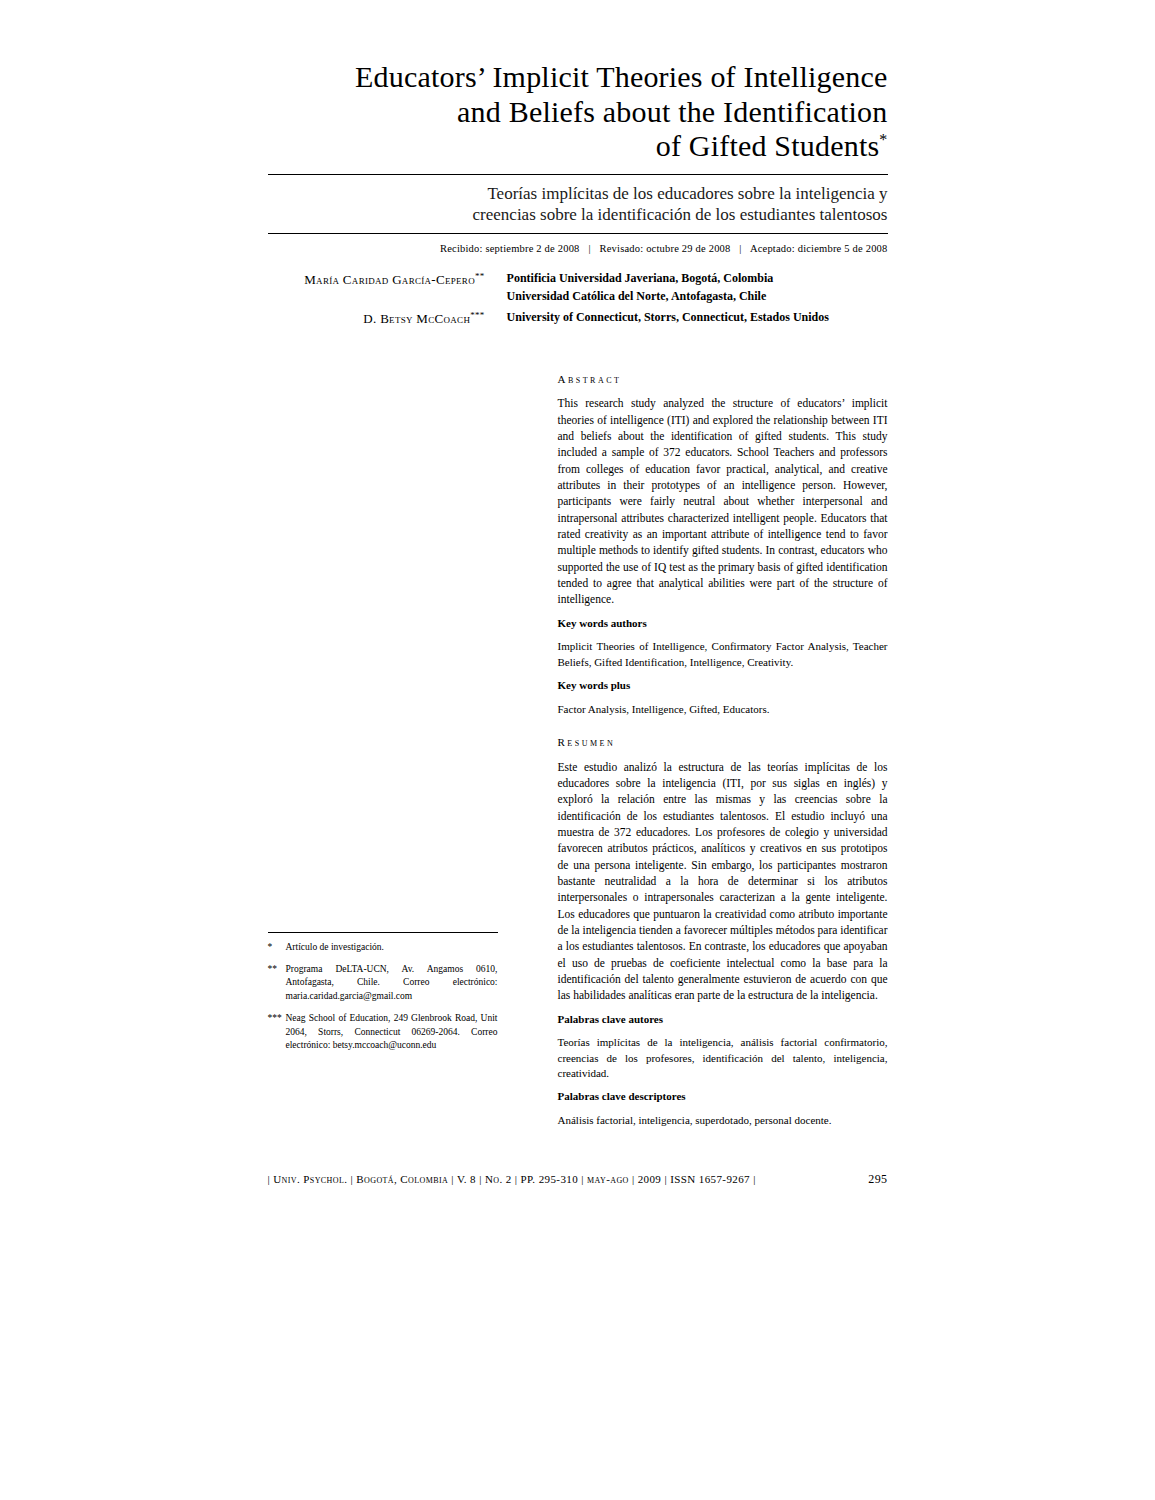Educators’ Implicit Theories of Intelligence
and Beliefs about the Identification
of Gifted Students*
Teorías implícitas de los educadores sobre la inteligencia y
creencias sobre la identificación de los estudiantes talentosos
Recibido: septiembre 2 de 2008 | Revisado: octubre 29 de 2008 | Aceptado: diciembre 5 de 2008
| María Caridad García-Cepero ** | Pontificia Universidad Javeriana, Bogotá, Colombia Universidad Católica del Norte, Antofagasta, Chile |
| D. Betsy McCoach *** | University of Connecticut, Storrs, Connecticut, Estados Unidos |
*
Artículo de investigación.
**
Programa DeLTA-UCN, Av. Angamos 0610, Antofagasta, Chile. Correo electrónico: maria.caridad.garcia@gmail.com
***
Neag School of Education, 249 Glenbrook Road, Unit 2064, Storrs, Connecticut 06269-2064. Correo electrónico: betsy.mccoach@uconn.edu
Abstract
This research study analyzed the structure of educators’ implicit theories of intelligence (ITI) and explored the relationship between ITI and beliefs about the identification of gifted students. This study included a sample of 372 educators. School Teachers and professors from colleges of education favor practical, analytical, and creative attributes in their prototypes of an intelligence person. However, participants were fairly neutral about whether interpersonal and intrapersonal attributes characterized intelligent people. Educators that rated creativity as an important attribute of intelligence tend to favor multiple methods to identify gifted students. In contrast, educators who supported the use of IQ test as the primary basis of gifted identification tended to agree that analytical abilities were part of the structure of intelligence.
Key words authors
Implicit Theories of Intelligence, Confirmatory Factor Analysis, Teacher Beliefs, Gifted Identification, Intelligence, Creativity.
Key words plus
Factor Analysis, Intelligence, Gifted, Educators.
Resumen
Este estudio analizó la estructura de las teorías implícitas de los educadores sobre la inteligencia (ITI, por sus siglas en inglés) y exploró la relación entre las mismas y las creencias sobre la identificación de los estudiantes talentosos. El estudio incluyó una muestra de 372 educadores. Los profesores de colegio y universidad favorecen atributos prácticos, analíticos y creativos en sus prototipos de una persona inteligente. Sin embargo, los participantes mostraron bastante neutralidad a la hora de determinar si los atributos interpersonales o intrapersonales caracterizan a la gente inteligente. Los educadores que puntuaron la creatividad como atributo importante de la inteligencia tienden a favorecer múltiples métodos para identificar a los estudiantes talentosos. En contraste, los educadores que apoyaban el uso de pruebas de coeficiente intelectual como la base para la identificación del talento generalmente estuvieron de acuerdo con que las habilidades analíticas eran parte de la estructura de la inteligencia.
Palabras clave autores
Teorías implícitas de la inteligencia, análisis factorial confirmatorio, creencias de los profesores, identificación del talento, inteligencia, creatividad.
Palabras clave descriptores
Análisis factorial, inteligencia, superdotado, personal docente.
| Univ. Psychol. | Bogotá, Colombia | V. 8 | No. 2 | PP. 295-310 | may-ago | 2009 | ISSN 1657-9267 | 295